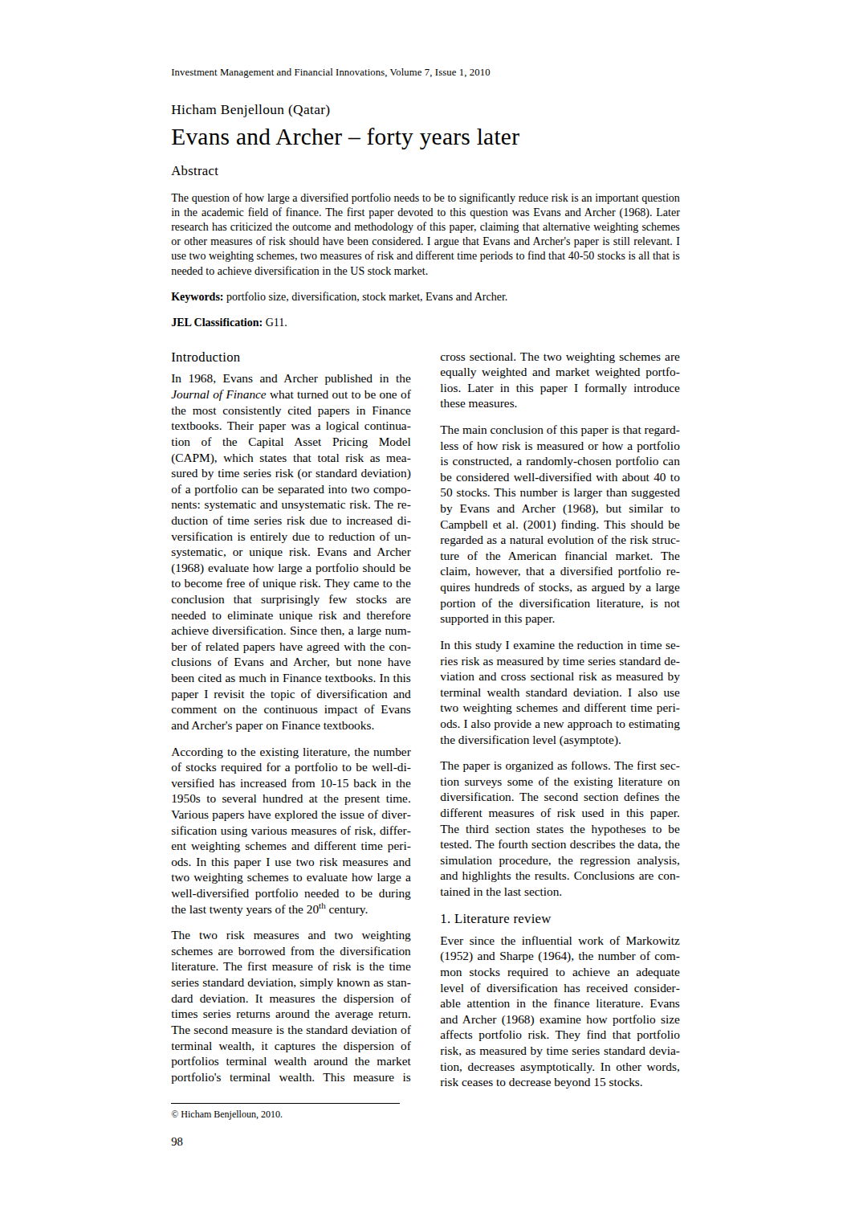Investment Management and Financial Innovations, Volume 7, Issue 1, 2010
Hicham Benjelloun (Qatar)
Evans and Archer – forty years later
Abstract
The question of how large a diversified portfolio needs to be to significantly reduce risk is an important question in the academic field of finance. The first paper devoted to this question was Evans and Archer (1968). Later research has criticized the outcome and methodology of this paper, claiming that alternative weighting schemes or other measures of risk should have been considered. I argue that Evans and Archer's paper is still relevant. I use two weighting schemes, two measures of risk and different time periods to find that 40-50 stocks is all that is needed to achieve diversification in the US stock market.
Keywords: portfolio size, diversification, stock market, Evans and Archer.
JEL Classification: G11.
Introduction
In 1968, Evans and Archer published in the Journal of Finance what turned out to be one of the most consistently cited papers in Finance textbooks. Their paper was a logical continuation of the Capital Asset Pricing Model (CAPM), which states that total risk as measured by time series risk (or standard deviation) of a portfolio can be separated into two components: systematic and unsystematic risk. The reduction of time series risk due to increased diversification is entirely due to reduction of unsystematic, or unique risk. Evans and Archer (1968) evaluate how large a portfolio should be to become free of unique risk. They came to the conclusion that surprisingly few stocks are needed to eliminate unique risk and therefore achieve diversification. Since then, a large number of related papers have agreed with the conclusions of Evans and Archer, but none have been cited as much in Finance textbooks. In this paper I revisit the topic of diversification and comment on the continuous impact of Evans and Archer's paper on Finance textbooks.
According to the existing literature, the number of stocks required for a portfolio to be well-diversified has increased from 10-15 back in the 1950s to several hundred at the present time. Various papers have explored the issue of diversification using various measures of risk, different weighting schemes and different time periods. In this paper I use two risk measures and two weighting schemes to evaluate how large a well-diversified portfolio needed to be during the last twenty years of the 20th century.
The two risk measures and two weighting schemes are borrowed from the diversification literature. The first measure of risk is the time series standard deviation, simply known as standard deviation. It measures the dispersion of times series returns around the average return. The second measure is the standard deviation of terminal wealth, it captures the dispersion of portfolios terminal wealth around the market portfolio's terminal wealth. This measure is cross sectional. The two weighting schemes are equally weighted and market weighted portfolios. Later in this paper I formally introduce these measures.
The main conclusion of this paper is that regardless of how risk is measured or how a portfolio is constructed, a randomly-chosen portfolio can be considered well-diversified with about 40 to 50 stocks. This number is larger than suggested by Evans and Archer (1968), but similar to Campbell et al. (2001) finding. This should be regarded as a natural evolution of the risk structure of the American financial market. The claim, however, that a diversified portfolio requires hundreds of stocks, as argued by a large portion of the diversification literature, is not supported in this paper.
In this study I examine the reduction in time series risk as measured by time series standard deviation and cross sectional risk as measured by terminal wealth standard deviation. I also use two weighting schemes and different time periods. I also provide a new approach to estimating the diversification level (asymptote).
The paper is organized as follows. The first section surveys some of the existing literature on diversification. The second section defines the different measures of risk used in this paper. The third section states the hypotheses to be tested. The fourth section describes the data, the simulation procedure, the regression analysis, and highlights the results. Conclusions are contained in the last section.
1. Literature review
Ever since the influential work of Markowitz (1952) and Sharpe (1964), the number of common stocks required to achieve an adequate level of diversification has received considerable attention in the finance literature. Evans and Archer (1968) examine how portfolio size affects portfolio risk. They find that portfolio risk, as measured by time series standard deviation, decreases asymptotically. In other words, risk ceases to decrease beyond 15 stocks.
© Hicham Benjelloun, 2010.
98